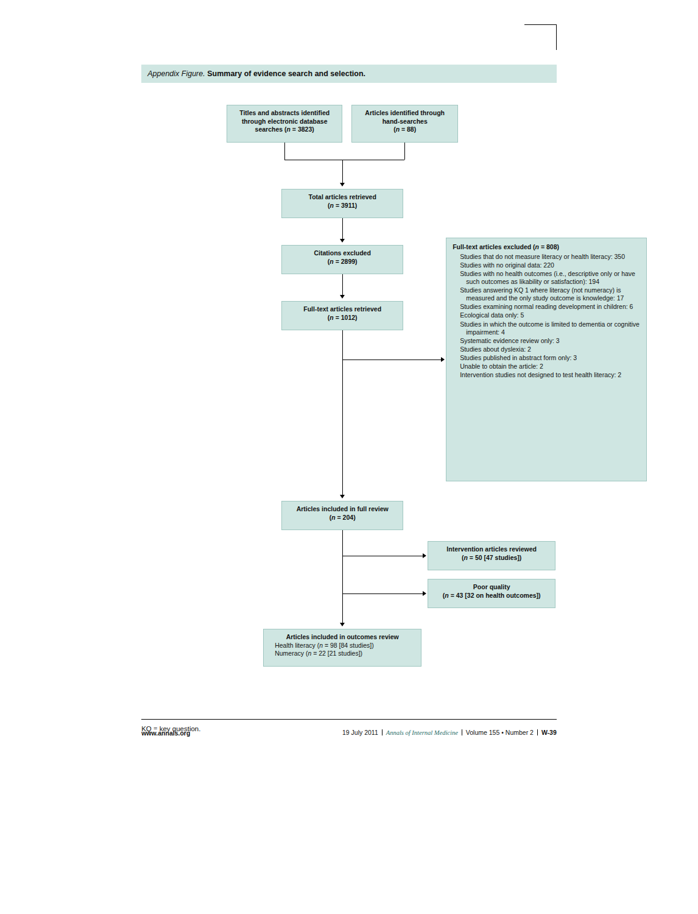Appendix Figure. Summary of evidence search and selection.
Titles and abstracts identified
through electronic database
searches (n = 3823)
Articles identified through
hand-searches
(n = 88)
Total articles retrieved
(n = 3911)
Citations excluded
(n = 2899)
Full-text articles retrieved
(n = 1012)
Full-text articles excluded (n = 808)
Studies that do not measure literacy or health literacy: 350
Studies with no original data: 220
Studies with no health outcomes (i.e., descriptive only or have such outcomes as likability or satisfaction): 194
Studies answering KQ 1 where literacy (not numeracy) is measured and the only study outcome is knowledge: 17
Studies examining normal reading development in children: 6
Ecological data only: 5
Studies in which the outcome is limited to dementia or cognitive impairment: 4
Systematic evidence review only: 3
Studies about dyslexia: 2
Studies published in abstract form only: 3
Unable to obtain the article: 2
Intervention studies not designed to test health literacy: 2
Articles included in full review
(n = 204)
Intervention articles reviewed
(n = 50 [47 studies])
Poor quality
(n = 43 [32 on health outcomes])
Articles included in outcomes review
Health literacy (n = 98 [84 studies])
Numeracy (n = 22 [21 studies])
KQ = key question.
www.annals.org
19 July 2011 Annals of Internal Medicine Volume 155 • Number 2 W-39